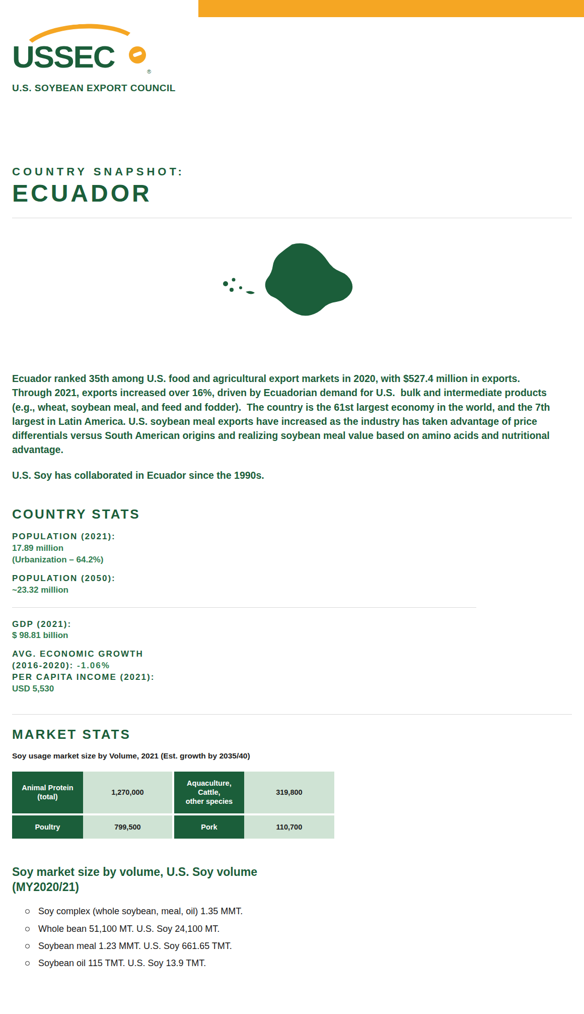USSEC
®
U.S. SOYBEAN EXPORT COUNCIL
COUNTRY SNAPSHOT:
ECUADOR
Ecuador ranked 35th among U.S. food and agricultural export markets in 2020, with $527.4 million in exports.
Through 2021, exports increased over 16%, driven by Ecuadorian demand for U.S. bulk and intermediate products (e.g., wheat, soybean meal, and feed and fodder). The country is the 61st largest economy in the world, and the 7th largest in Latin America. U.S. soybean meal exports have increased as the industry has taken advantage of price differentials versus South American origins and realizing soybean meal value based on amino acids and nutritional advantage.
U.S. Soy has collaborated in Ecuador since the 1990s.
COUNTRY STATS
POPULATION (2021):
17.89 million
(Urbanization – 64.2%)
POPULATION (2050):
~23.32 million
GDP (2021):
$ 98.81 billion
AVG. ECONOMIC GROWTH
(2016-2020): -1.06%
PER CAPITA INCOME (2021):
USD 5,530
MARKET STATS
Soy usage market size by Volume, 2021 (Est. growth by 2035/40)
| Animal Protein (total) | 1,270,000 | Aquaculture, Cattle, other species | 319,800 |
| Poultry | 799,500 | Pork | 110,700 |
Soy market size by volume, U.S. Soy volume
(MY2020/21)
Soy complex (whole soybean, meal, oil) 1.35 MMT.
Whole bean 51,100 MT. U.S. Soy 24,100 MT.
Soybean meal 1.23 MMT. U.S. Soy 661.65 TMT.
Soybean oil 115 TMT. U.S. Soy 13.9 TMT.